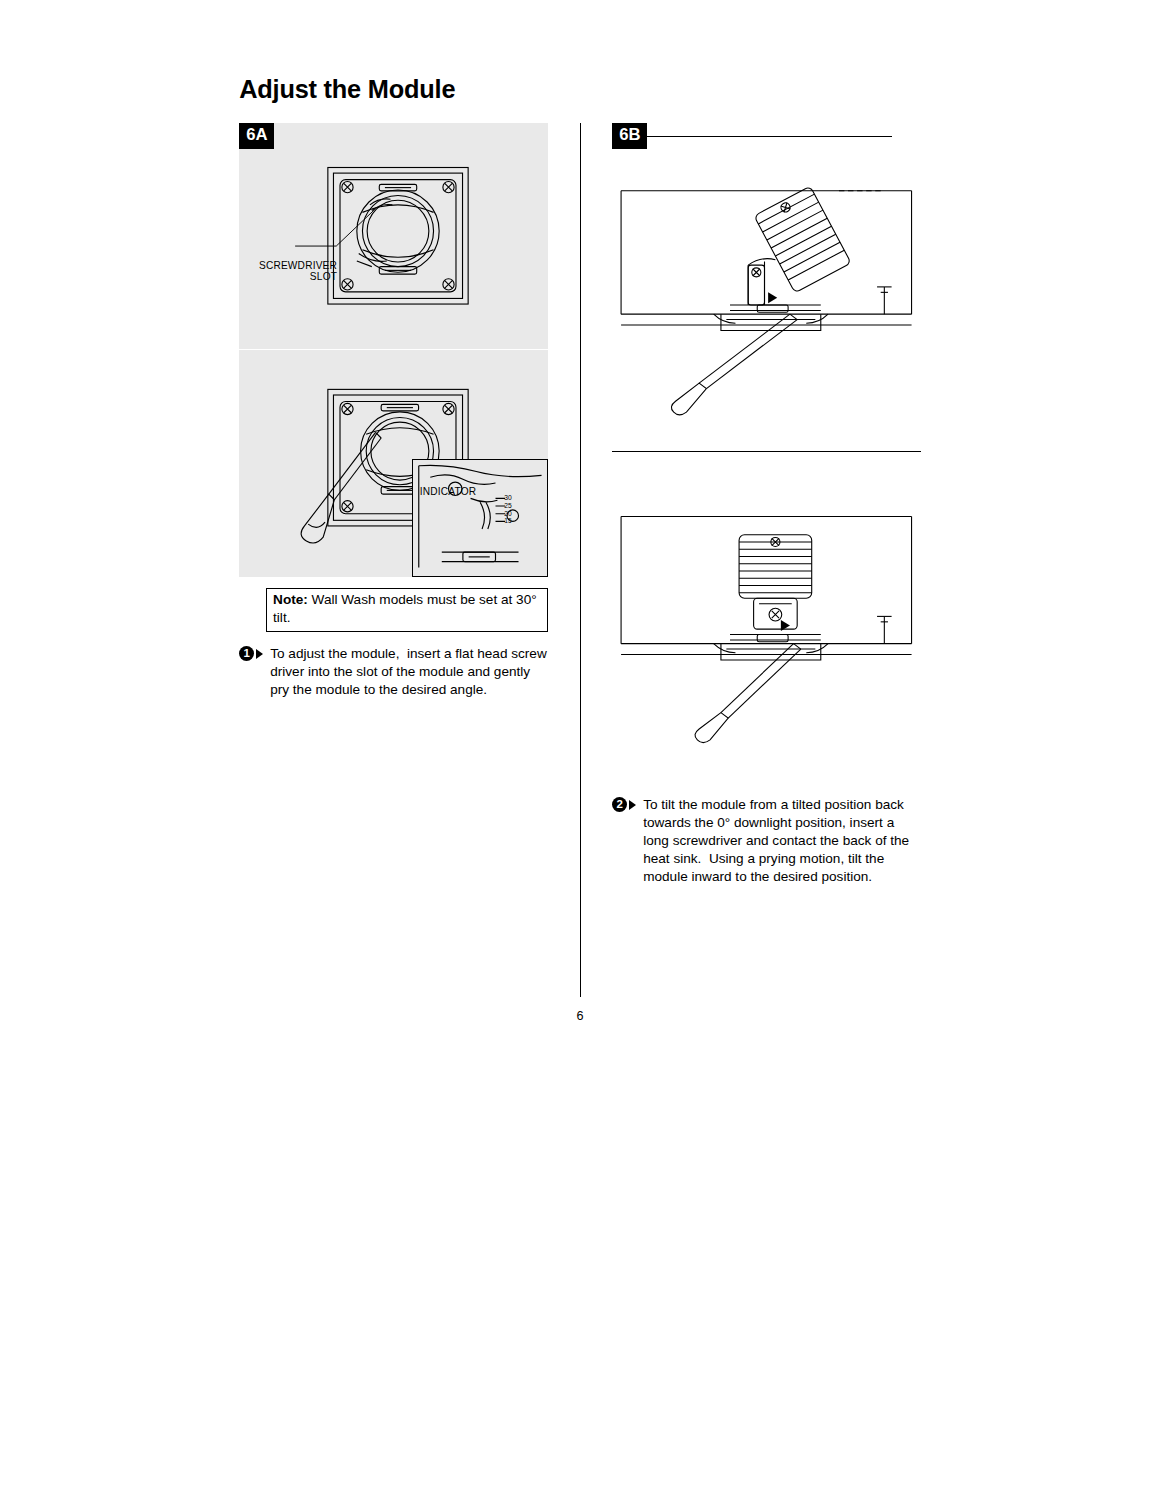Adjust the Module
6A
30 25 20 15
SCREWDRIVER
SLOT
INDICATOR
Note: Wall Wash models must be set at 30° tilt.
1
To adjust the module, insert a flat head screw driver into the slot of the module and gently pry the module to the desired angle.
6B
2
To tilt the module from a tilted position back towards the 0° downlight position, insert a long screwdriver and contact the back of the heat sink. Using a prying motion, tilt the module inward to the desired position.
6